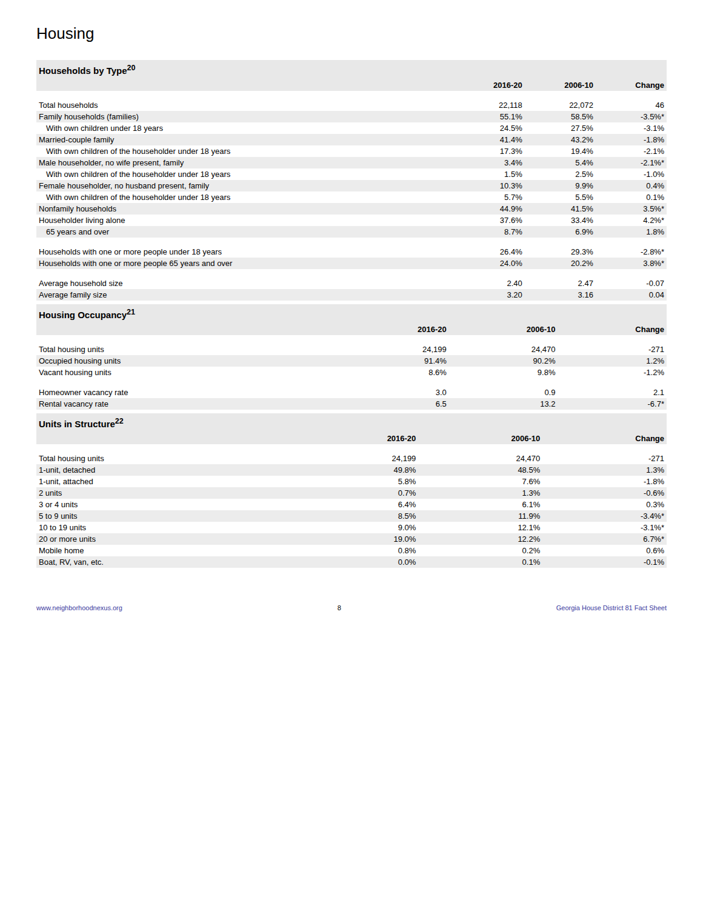Housing
Households by Type 20
| | 2016-20 | 2006-10 | Change |
| --- | --- | --- | --- |
| Total households | 22,118 | 22,072 | 46 |
| Family households (families) | 55.1% | 58.5% | -3.5%* |
| With own children under 18 years | 24.5% | 27.5% | -3.1% |
| Married-couple family | 41.4% | 43.2% | -1.8% |
| With own children of the householder under 18 years | 17.3% | 19.4% | -2.1% |
| Male householder, no wife present, family | 3.4% | 5.4% | -2.1%* |
| With own children of the householder under 18 years | 1.5% | 2.5% | -1.0% |
| Female householder, no husband present, family | 10.3% | 9.9% | 0.4% |
| With own children of the householder under 18 years | 5.7% | 5.5% | 0.1% |
| Nonfamily households | 44.9% | 41.5% | 3.5%* |
| Householder living alone | 37.6% | 33.4% | 4.2%* |
| 65 years and over | 8.7% | 6.9% | 1.8% |
| Households with one or more people under 18 years | 26.4% | 29.3% | -2.8%* |
| Households with one or more people 65 years and over | 24.0% | 20.2% | 3.8%* |
| Average household size | 2.40 | 2.47 | -0.07 |
| Average family size | 3.20 | 3.16 | 0.04 |
Housing Occupancy 21
| | 2016-20 | 2006-10 | Change |
| --- | --- | --- | --- |
| Total housing units | 24,199 | 24,470 | -271 |
| Occupied housing units | 91.4% | 90.2% | 1.2% |
| Vacant housing units | 8.6% | 9.8% | -1.2% |
| Homeowner vacancy rate | 3.0 | 0.9 | 2.1 |
| Rental vacancy rate | 6.5 | 13.2 | -6.7* |
Units in Structure 22
| | 2016-20 | 2006-10 | Change |
| --- | --- | --- | --- |
| Total housing units | 24,199 | 24,470 | -271 |
| 1-unit, detached | 49.8% | 48.5% | 1.3% |
| 1-unit, attached | 5.8% | 7.6% | -1.8% |
| 2 units | 0.7% | 1.3% | -0.6% |
| 3 or 4 units | 6.4% | 6.1% | 0.3% |
| 5 to 9 units | 8.5% | 11.9% | -3.4%* |
| 10 to 19 units | 9.0% | 12.1% | -3.1%* |
| 20 or more units | 19.0% | 12.2% | 6.7%* |
| Mobile home | 0.8% | 0.2% | 0.6% |
| Boat, RV, van, etc. | 0.0% | 0.1% | -0.1% |
www.neighborhoodnexus.org 8 Georgia House District 81 Fact Sheet